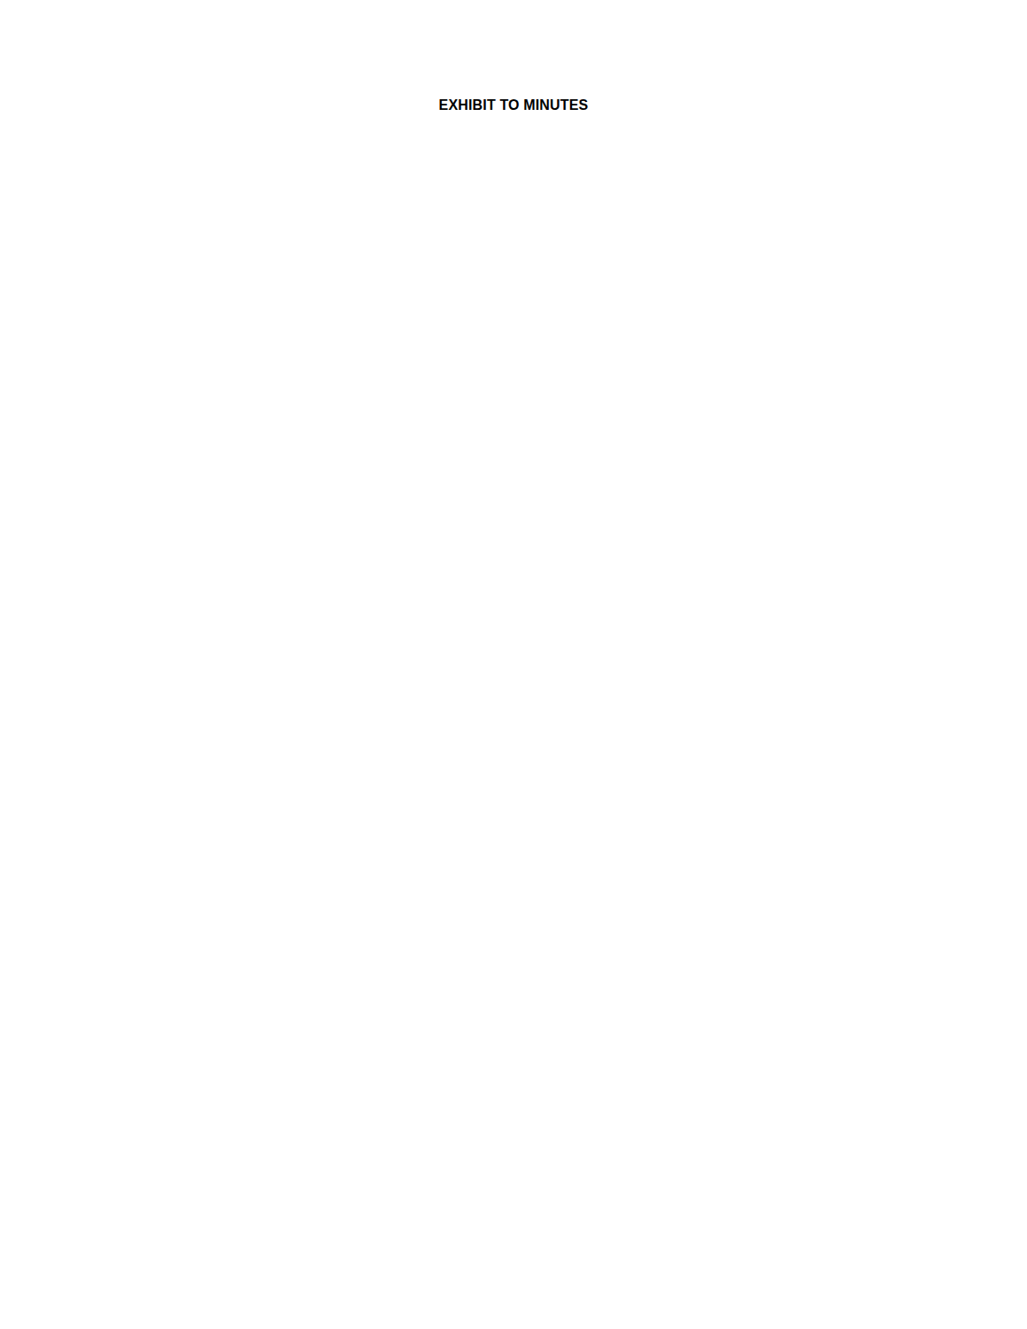EXHIBIT TO MINUTES